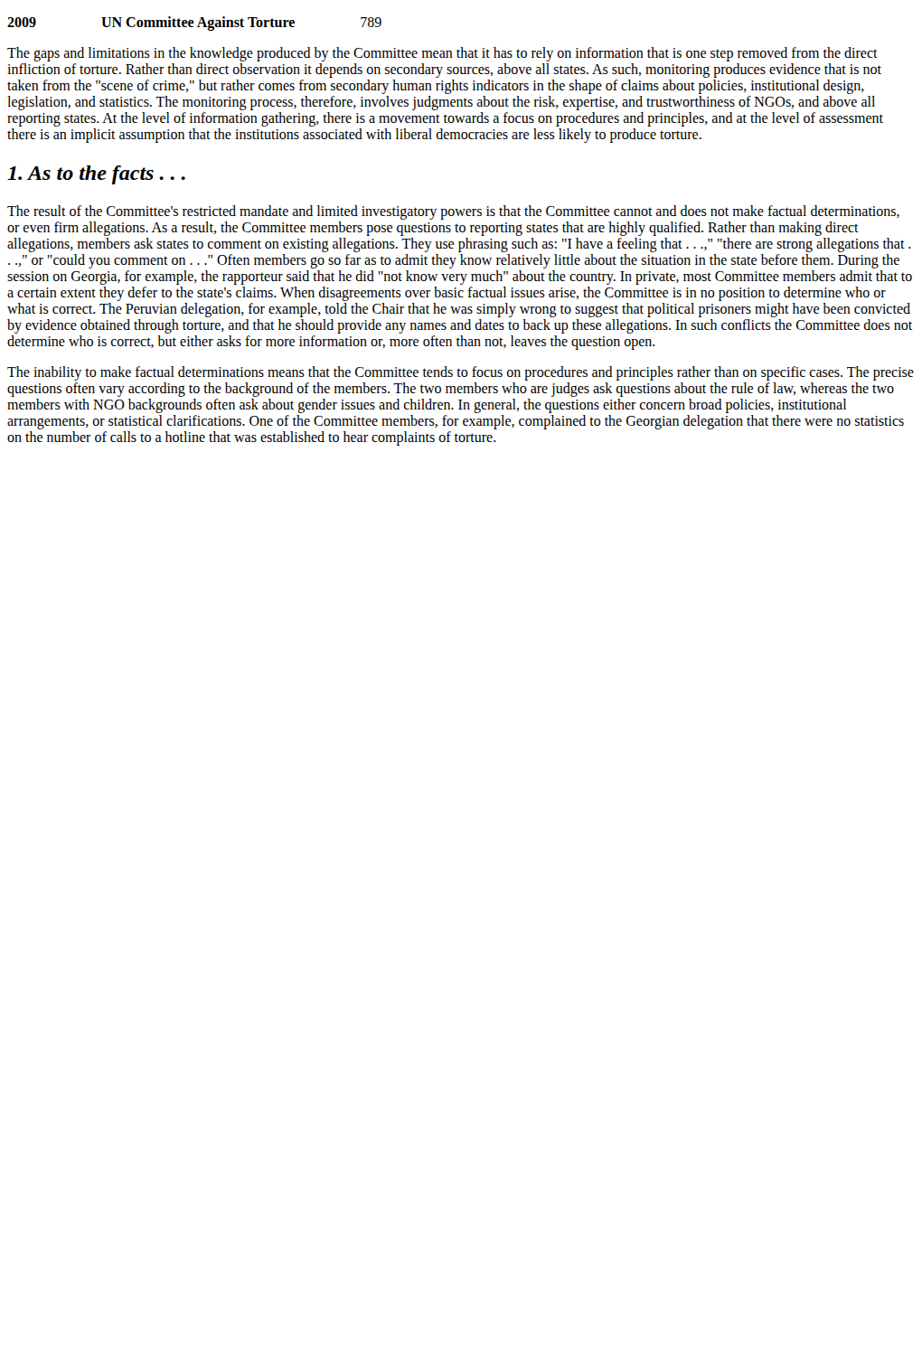2009 UN Committee Against Torture 789
The gaps and limitations in the knowledge produced by the Committee mean that it has to rely on information that is one step removed from the direct infliction of torture. Rather than direct observation it depends on secondary sources, above all states. As such, monitoring produces evidence that is not taken from the "scene of crime," but rather comes from secondary human rights indicators in the shape of claims about policies, institutional design, legislation, and statistics. The monitoring process, therefore, involves judgments about the risk, expertise, and trustworthiness of NGOs, and above all reporting states. At the level of information gathering, there is a movement towards a focus on procedures and principles, and at the level of assessment there is an implicit assumption that the institutions associated with liberal democracies are less likely to produce torture.
1. As to the facts . . .
The result of the Committee's restricted mandate and limited investigatory powers is that the Committee cannot and does not make factual determinations, or even firm allegations. As a result, the Committee members pose questions to reporting states that are highly qualified. Rather than making direct allegations, members ask states to comment on existing allegations. They use phrasing such as: "I have a feeling that . . .," "there are strong allegations that . . .," or "could you comment on . . ." Often members go so far as to admit they know relatively little about the situation in the state before them. During the session on Georgia, for example, the rapporteur said that he did "not know very much" about the country. In private, most Committee members admit that to a certain extent they defer to the state's claims. When disagreements over basic factual issues arise, the Committee is in no position to determine who or what is correct. The Peruvian delegation, for example, told the Chair that he was simply wrong to suggest that political prisoners might have been convicted by evidence obtained through torture, and that he should provide any names and dates to back up these allegations. In such conflicts the Committee does not determine who is correct, but either asks for more information or, more often than not, leaves the question open.
The inability to make factual determinations means that the Committee tends to focus on procedures and principles rather than on specific cases. The precise questions often vary according to the background of the members. The two members who are judges ask questions about the rule of law, whereas the two members with NGO backgrounds often ask about gender issues and children. In general, the questions either concern broad policies, institutional arrangements, or statistical clarifications. One of the Committee members, for example, complained to the Georgian delegation that there were no statistics on the number of calls to a hotline that was established to hear complaints of torture.